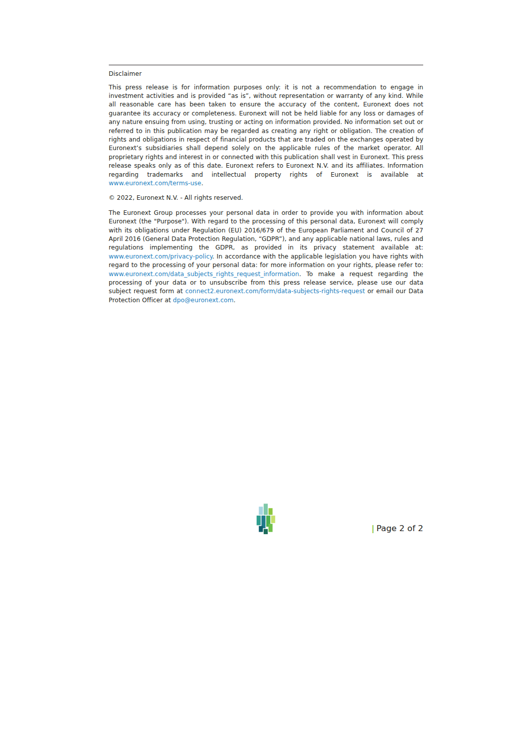Disclaimer
This press release is for information purposes only: it is not a recommendation to engage in investment activities and is provided “as is”, without representation or warranty of any kind. While all reasonable care has been taken to ensure the accuracy of the content, Euronext does not guarantee its accuracy or completeness. Euronext will not be held liable for any loss or damages of any nature ensuing from using, trusting or acting on information provided. No information set out or referred to in this publication may be regarded as creating any right or obligation. The creation of rights and obligations in respect of financial products that are traded on the exchanges operated by Euronext’s subsidiaries shall depend solely on the applicable rules of the market operator. All proprietary rights and interest in or connected with this publication shall vest in Euronext. This press release speaks only as of this date. Euronext refers to Euronext N.V. and its affiliates. Information regarding trademarks and intellectual property rights of Euronext is available at www.euronext.com/terms-use.
© 2022, Euronext N.V. - All rights reserved.
The Euronext Group processes your personal data in order to provide you with information about Euronext (the "Purpose"). With regard to the processing of this personal data, Euronext will comply with its obligations under Regulation (EU) 2016/679 of the European Parliament and Council of 27 April 2016 (General Data Protection Regulation, “GDPR”), and any applicable national laws, rules and regulations implementing the GDPR, as provided in its privacy statement available at: www.euronext.com/privacy-policy. In accordance with the applicable legislation you have rights with regard to the processing of your personal data: for more information on your rights, please refer to: www.euronext.com/data_subjects_rights_request_information. To make a request regarding the processing of your data or to unsubscribe from this press release service, please use our data subject request form at connect2.euronext.com/form/data-subjects-rights-request or email our Data Protection Officer at dpo@euronext.com.
|Page 2 of 2